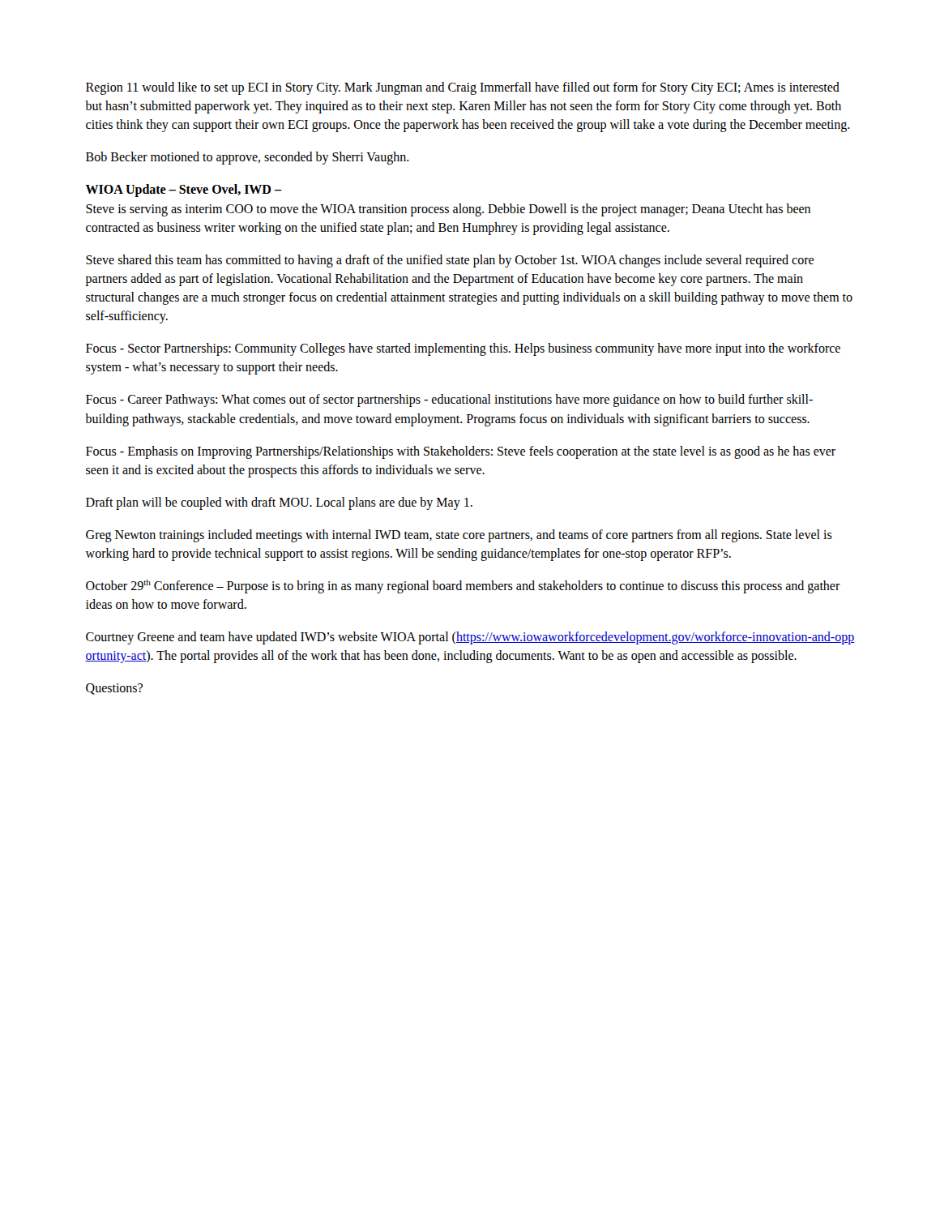Region 11 would like to set up ECI in Story City. Mark Jungman and Craig Immerfall have filled out form for Story City ECI; Ames is interested but hasn’t submitted paperwork yet. They inquired as to their next step. Karen Miller has not seen the form for Story City come through yet. Both cities think they can support their own ECI groups. Once the paperwork has been received the group will take a vote during the December meeting.
Bob Becker motioned to approve, seconded by Sherri Vaughn.
WIOA Update – Steve Ovel, IWD –
Steve is serving as interim COO to move the WIOA transition process along. Debbie Dowell is the project manager; Deana Utecht has been contracted as business writer working on the unified state plan; and Ben Humphrey is providing legal assistance.
Steve shared this team has committed to having a draft of the unified state plan by October 1st. WIOA changes include several required core partners added as part of legislation. Vocational Rehabilitation and the Department of Education have become key core partners. The main structural changes are a much stronger focus on credential attainment strategies and putting individuals on a skill building pathway to move them to self-sufficiency.
Focus - Sector Partnerships: Community Colleges have started implementing this. Helps business community have more input into the workforce system - what’s necessary to support their needs.
Focus - Career Pathways: What comes out of sector partnerships - educational institutions have more guidance on how to build further skill-building pathways, stackable credentials, and move toward employment. Programs focus on individuals with significant barriers to success.
Focus - Emphasis on Improving Partnerships/Relationships with Stakeholders: Steve feels cooperation at the state level is as good as he has ever seen it and is excited about the prospects this affords to individuals we serve.
Draft plan will be coupled with draft MOU. Local plans are due by May 1.
Greg Newton trainings included meetings with internal IWD team, state core partners, and teams of core partners from all regions. State level is working hard to provide technical support to assist regions. Will be sending guidance/templates for one-stop operator RFP’s.
October 29th Conference – Purpose is to bring in as many regional board members and stakeholders to continue to discuss this process and gather ideas on how to move forward.
Courtney Greene and team have updated IWD’s website WIOA portal (https://www.iowaworkforcedevelopment.gov/workforce-innovation-and-opportunity-act). The portal provides all of the work that has been done, including documents. Want to be as open and accessible as possible.
Questions?